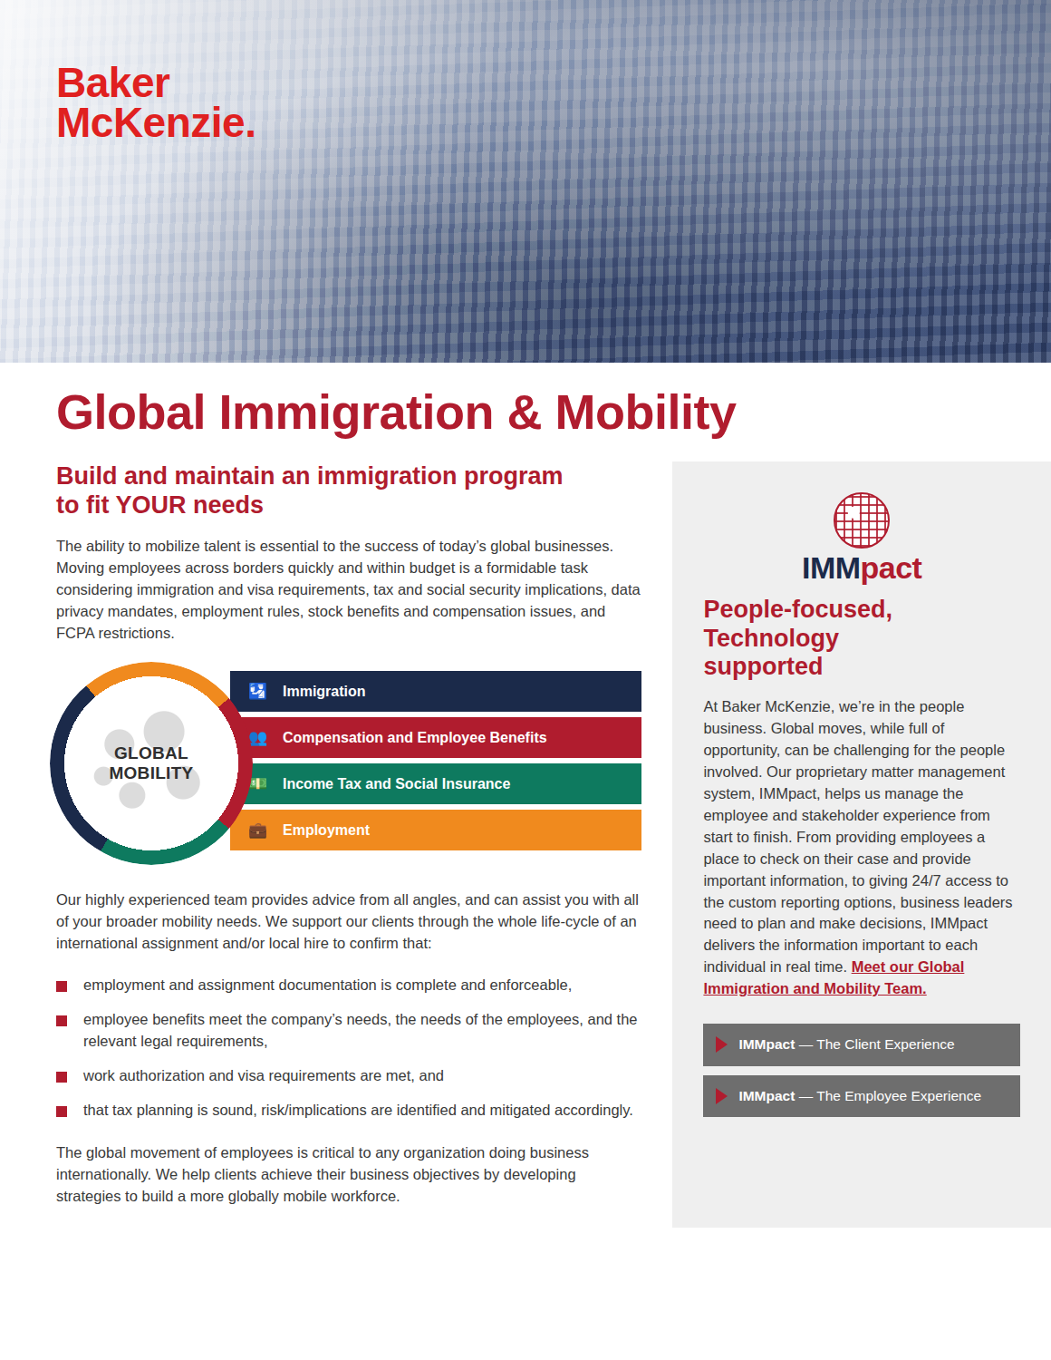Baker McKenzie.
Global Immigration & Mobility
Build and maintain an immigration program
to fit YOUR needs
The ability to mobilize talent is essential to the success of today’s global businesses. Moving employees across borders quickly and within budget is a formidable task considering immigration and visa requirements, tax and social security implications, data privacy mandates, employment rules, stock benefits and compensation issues, and FCPA restrictions.
GLOBAL
MOBILITY
🛂Immigration
👥Compensation and Employee Benefits
💵Income Tax and Social Insurance
💼Employment
Our highly experienced team provides advice from all angles, and can assist you with all of your broader mobility needs. We support our clients through the whole life-cycle of an international assignment and/or local hire to confirm that:
employment and assignment documentation is complete and enforceable,
employee benefits meet the company’s needs, the needs of the employees, and the relevant legal requirements,
work authorization and visa requirements are met, and
that tax planning is sound, risk/implications are identified and mitigated accordingly.
The global movement of employees is critical to any organization doing business internationally. We help clients achieve their business objectives by developing strategies to build a more globally mobile workforce.
IMM pact
People-focused,
Technology
supported
At Baker McKenzie, we’re in the people business. Global moves, while full of opportunity, can be challenging for the people involved. Our proprietary matter management system, IMMpact, helps us manage the employee and stakeholder experience from start to finish. From providing employees a place to check on their case and provide important information, to giving 24/7 access to the custom reporting options, business leaders need to plan and make decisions, IMMpact delivers the information important to each individual in real time. Meet our Global Immigration and Mobility Team.
IMMpact — The Client Experience IMMpact — The Employee Experience